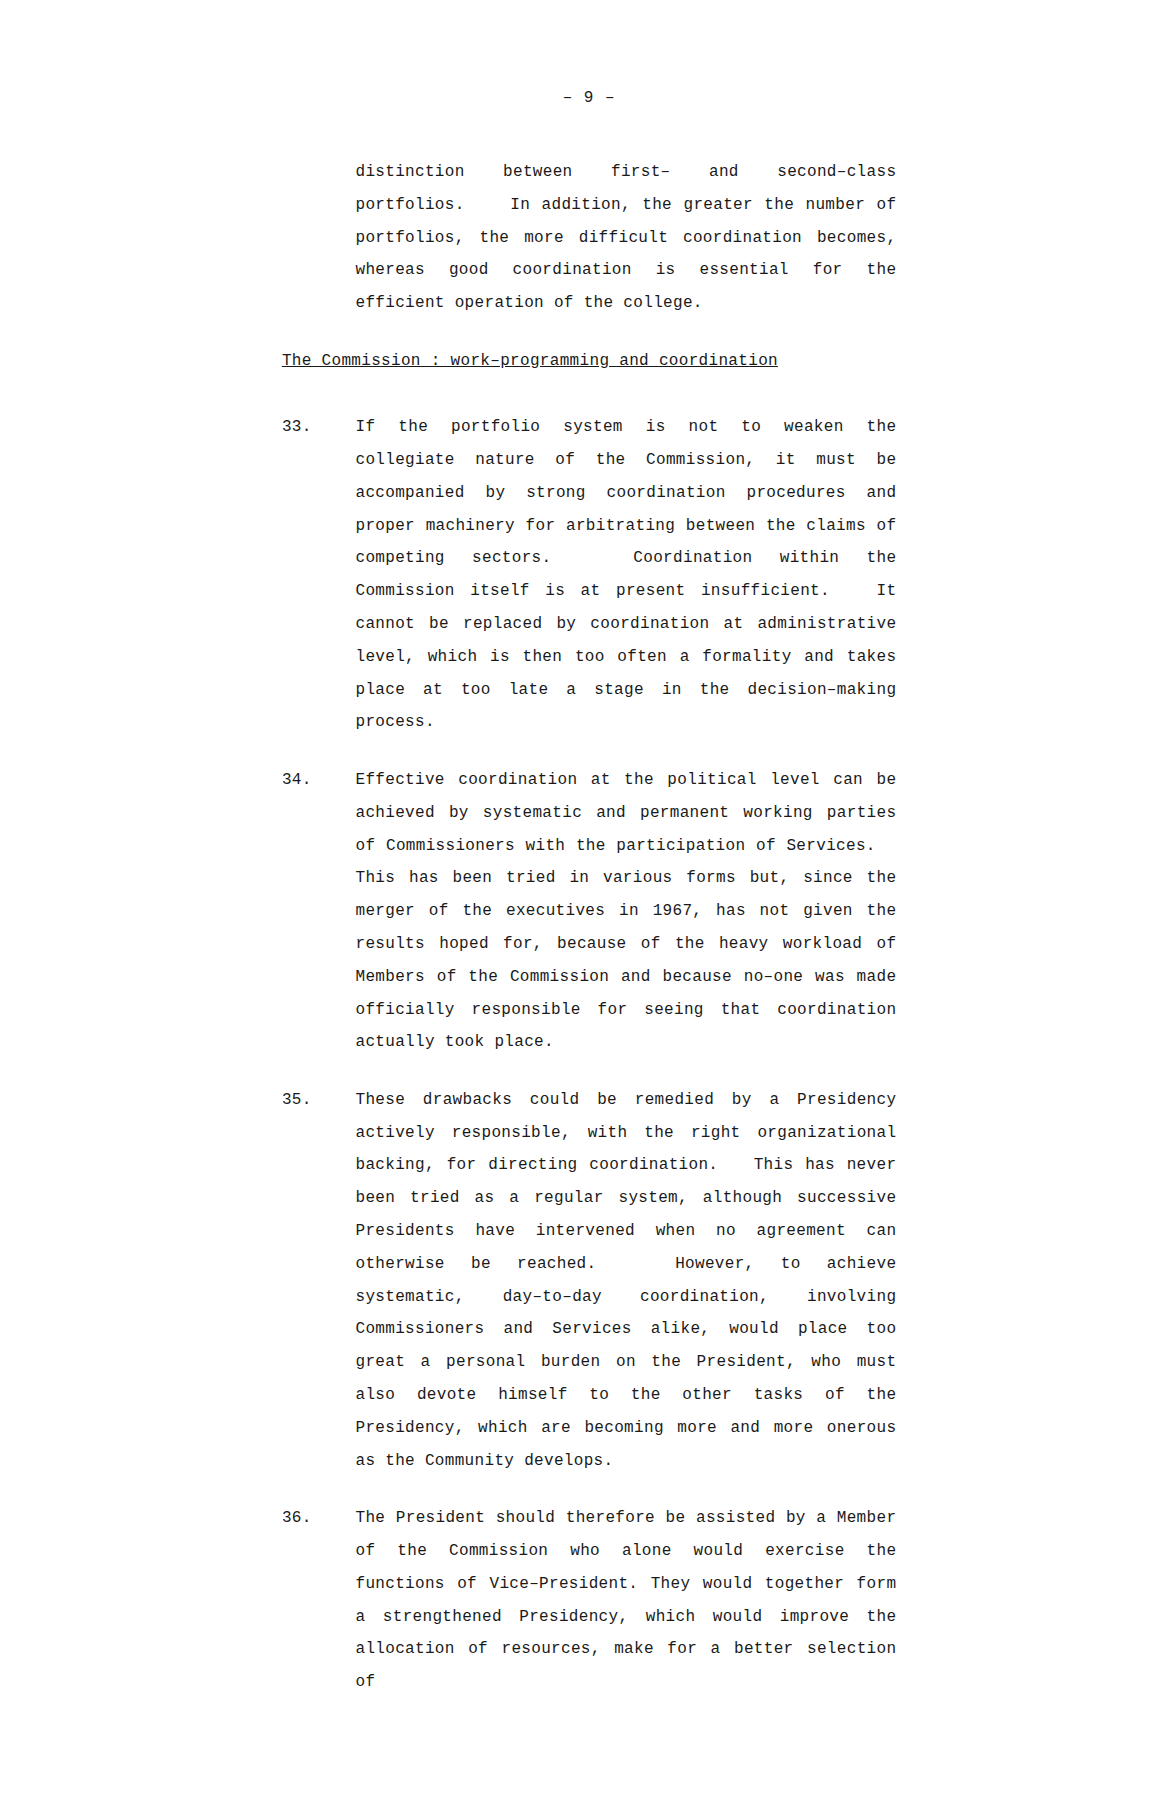– 9 –
distinction between first– and second–class portfolios. In addition, the greater the number of portfolios, the more difficult coordination becomes, whereas good coordination is essential for the efficient operation of the college.
The Commission : work–programming and coordination
33. If the portfolio system is not to weaken the collegiate nature of the Commission, it must be accompanied by strong coordination procedures and proper machinery for arbitrating between the claims of competing sectors. Coordination within the Commission itself is at present insufficient. It cannot be replaced by coordination at administrative level, which is then too often a formality and takes place at too late a stage in the decision–making process.
34. Effective coordination at the political level can be achieved by systematic and permanent working parties of Commissioners with the participation of Services. This has been tried in various forms but, since the merger of the executives in 1967, has not given the results hoped for, because of the heavy workload of Members of the Commission and because no–one was made officially responsible for seeing that coordination actually took place.
35. These drawbacks could be remedied by a Presidency actively responsible, with the right organizational backing, for directing coordination. This has never been tried as a regular system, although successive Presidents have intervened when no agreement can otherwise be reached. However, to achieve systematic, day–to–day coordination, involving Commissioners and Services alike, would place too great a personal burden on the President, who must also devote himself to the other tasks of the Presidency, which are becoming more and more onerous as the Community develops.
36. The President should therefore be assisted by a Member of the Commission who alone would exercise the functions of Vice–President. They would together form a strengthened Presidency, which would improve the allocation of resources, make for a better selection of